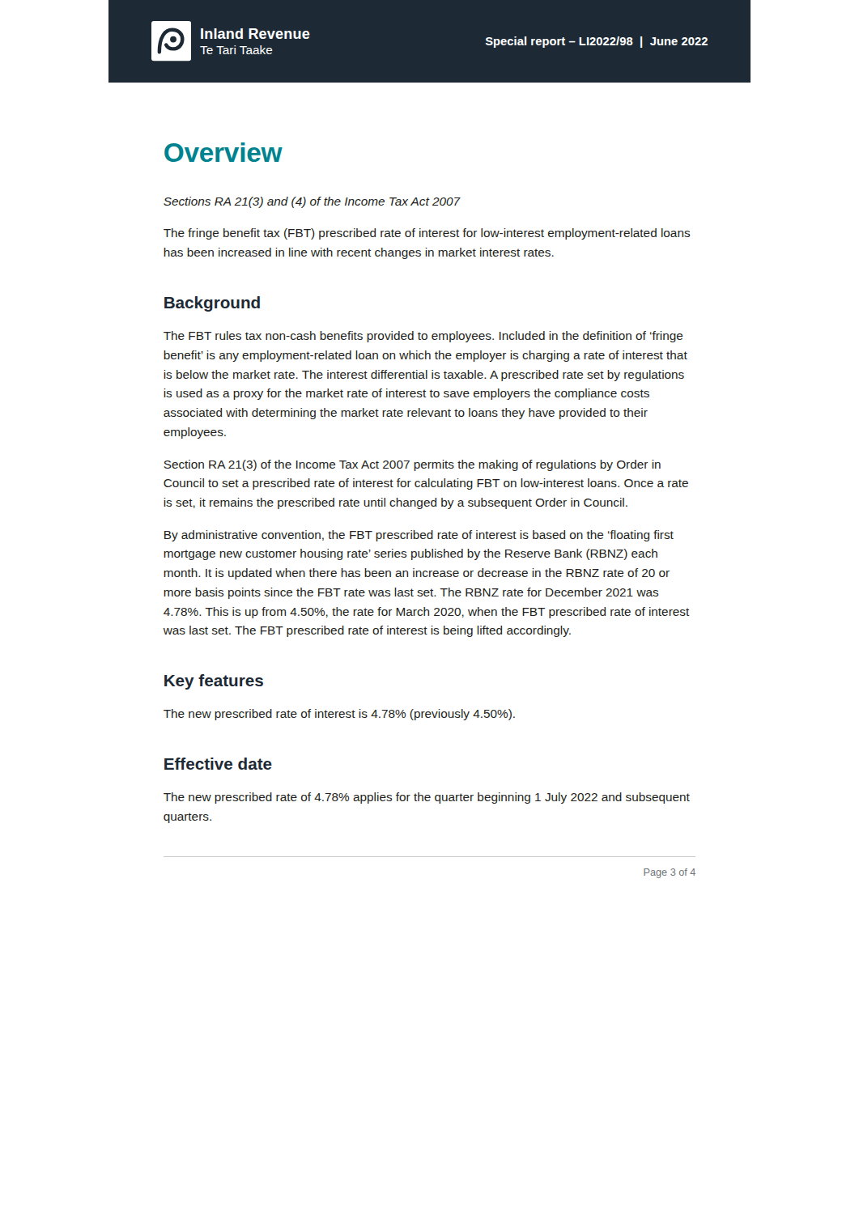Inland Revenue
Te Tari Taake
Special report – LI2022/98 | June 2022
Overview
Sections RA 21(3) and (4) of the Income Tax Act 2007
The fringe benefit tax (FBT) prescribed rate of interest for low-interest employment-related loans has been increased in line with recent changes in market interest rates.
Background
The FBT rules tax non-cash benefits provided to employees. Included in the definition of ‘fringe benefit’ is any employment-related loan on which the employer is charging a rate of interest that is below the market rate. The interest differential is taxable. A prescribed rate set by regulations is used as a proxy for the market rate of interest to save employers the compliance costs associated with determining the market rate relevant to loans they have provided to their employees.
Section RA 21(3) of the Income Tax Act 2007 permits the making of regulations by Order in Council to set a prescribed rate of interest for calculating FBT on low-interest loans. Once a rate is set, it remains the prescribed rate until changed by a subsequent Order in Council.
By administrative convention, the FBT prescribed rate of interest is based on the ‘floating first mortgage new customer housing rate’ series published by the Reserve Bank (RBNZ) each month. It is updated when there has been an increase or decrease in the RBNZ rate of 20 or more basis points since the FBT rate was last set. The RBNZ rate for December 2021 was 4.78%. This is up from 4.50%, the rate for March 2020, when the FBT prescribed rate of interest was last set. The FBT prescribed rate of interest is being lifted accordingly.
Key features
The new prescribed rate of interest is 4.78% (previously 4.50%).
Effective date
The new prescribed rate of 4.78% applies for the quarter beginning 1 July 2022 and subsequent quarters.
Page 3 of 4